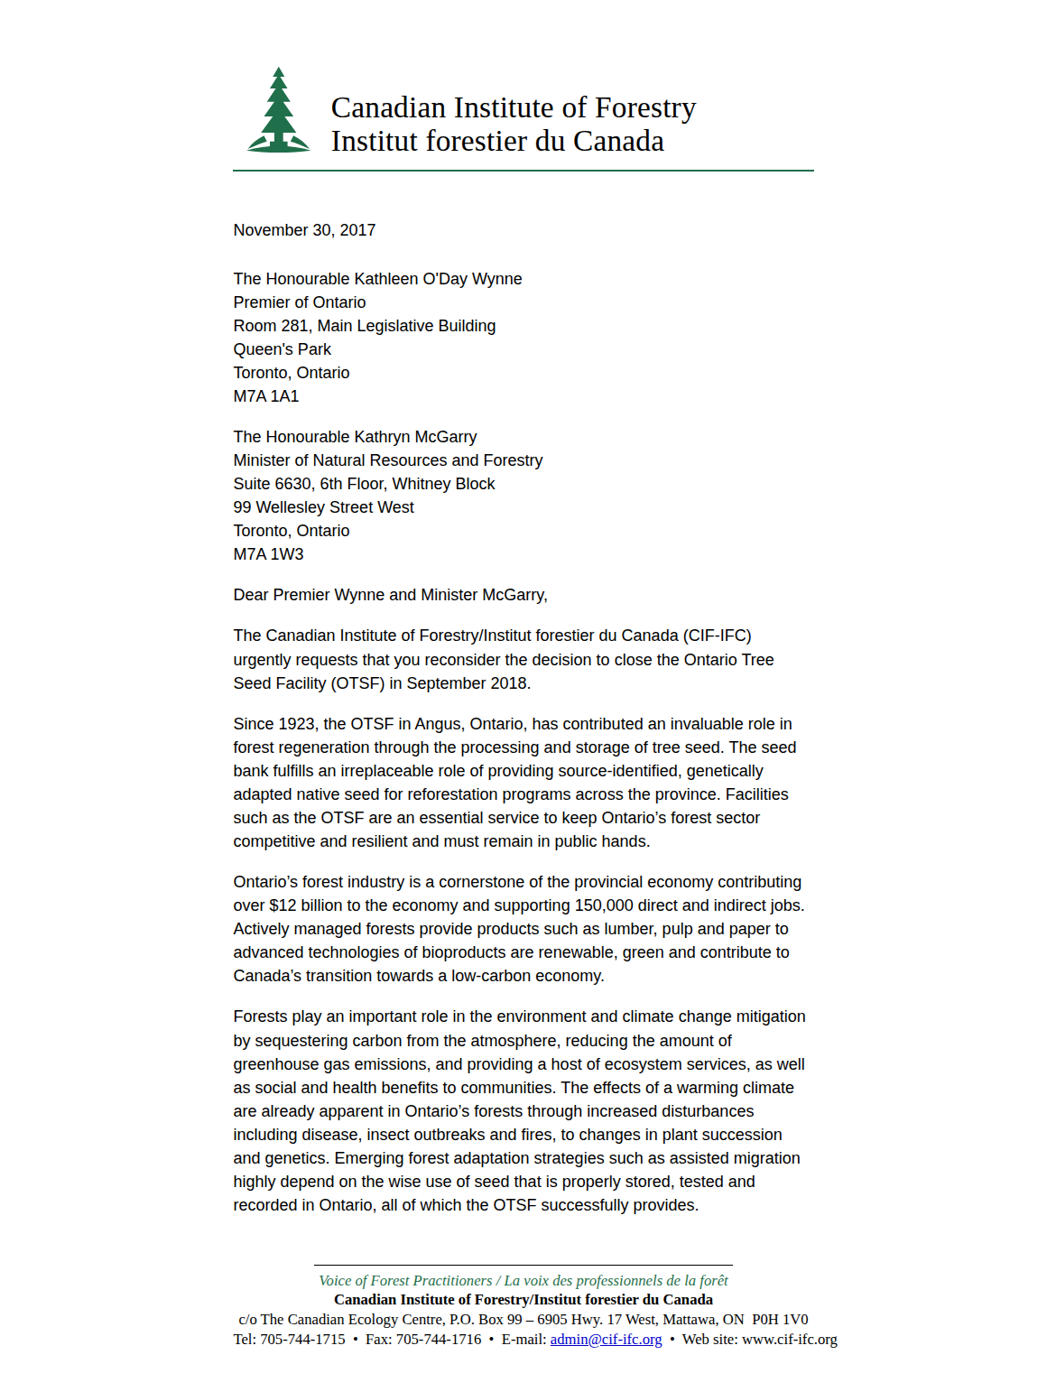Canadian Institute of Forestry
Institut forestier du Canada
November 30, 2017
The Honourable Kathleen O'Day Wynne
Premier of Ontario
Room 281, Main Legislative Building
Queen's Park
Toronto, Ontario
M7A 1A1
The Honourable Kathryn McGarry
Minister of Natural Resources and Forestry
Suite 6630, 6th Floor, Whitney Block
99 Wellesley Street West
Toronto, Ontario
M7A 1W3
Dear Premier Wynne and Minister McGarry,
The Canadian Institute of Forestry/Institut forestier du Canada (CIF-IFC) urgently requests that you reconsider the decision to close the Ontario Tree Seed Facility (OTSF) in September 2018.
Since 1923, the OTSF in Angus, Ontario, has contributed an invaluable role in forest regeneration through the processing and storage of tree seed. The seed bank fulfills an irreplaceable role of providing source-identified, genetically adapted native seed for reforestation programs across the province. Facilities such as the OTSF are an essential service to keep Ontario’s forest sector competitive and resilient and must remain in public hands.
Ontario’s forest industry is a cornerstone of the provincial economy contributing over $12 billion to the economy and supporting 150,000 direct and indirect jobs. Actively managed forests provide products such as lumber, pulp and paper to advanced technologies of bioproducts are renewable, green and contribute to Canada’s transition towards a low-carbon economy.
Forests play an important role in the environment and climate change mitigation by sequestering carbon from the atmosphere, reducing the amount of greenhouse gas emissions, and providing a host of ecosystem services, as well as social and health benefits to communities. The effects of a warming climate are already apparent in Ontario’s forests through increased disturbances including disease, insect outbreaks and fires, to changes in plant succession and genetics. Emerging forest adaptation strategies such as assisted migration highly depend on the wise use of seed that is properly stored, tested and recorded in Ontario, all of which the OTSF successfully provides.
Voice of Forest Practitioners / La voix des professionnels de la forêt
Canadian Institute of Forestry/Institut forestier du Canada
c/o The Canadian Ecology Centre, P.O. Box 99 – 6905 Hwy. 17 West, Mattawa, ON P0H 1V0
Tel: 705-744-1715 • Fax: 705-744-1716 • E-mail: admin@cif-ifc.org • Web site: www.cif-ifc.org